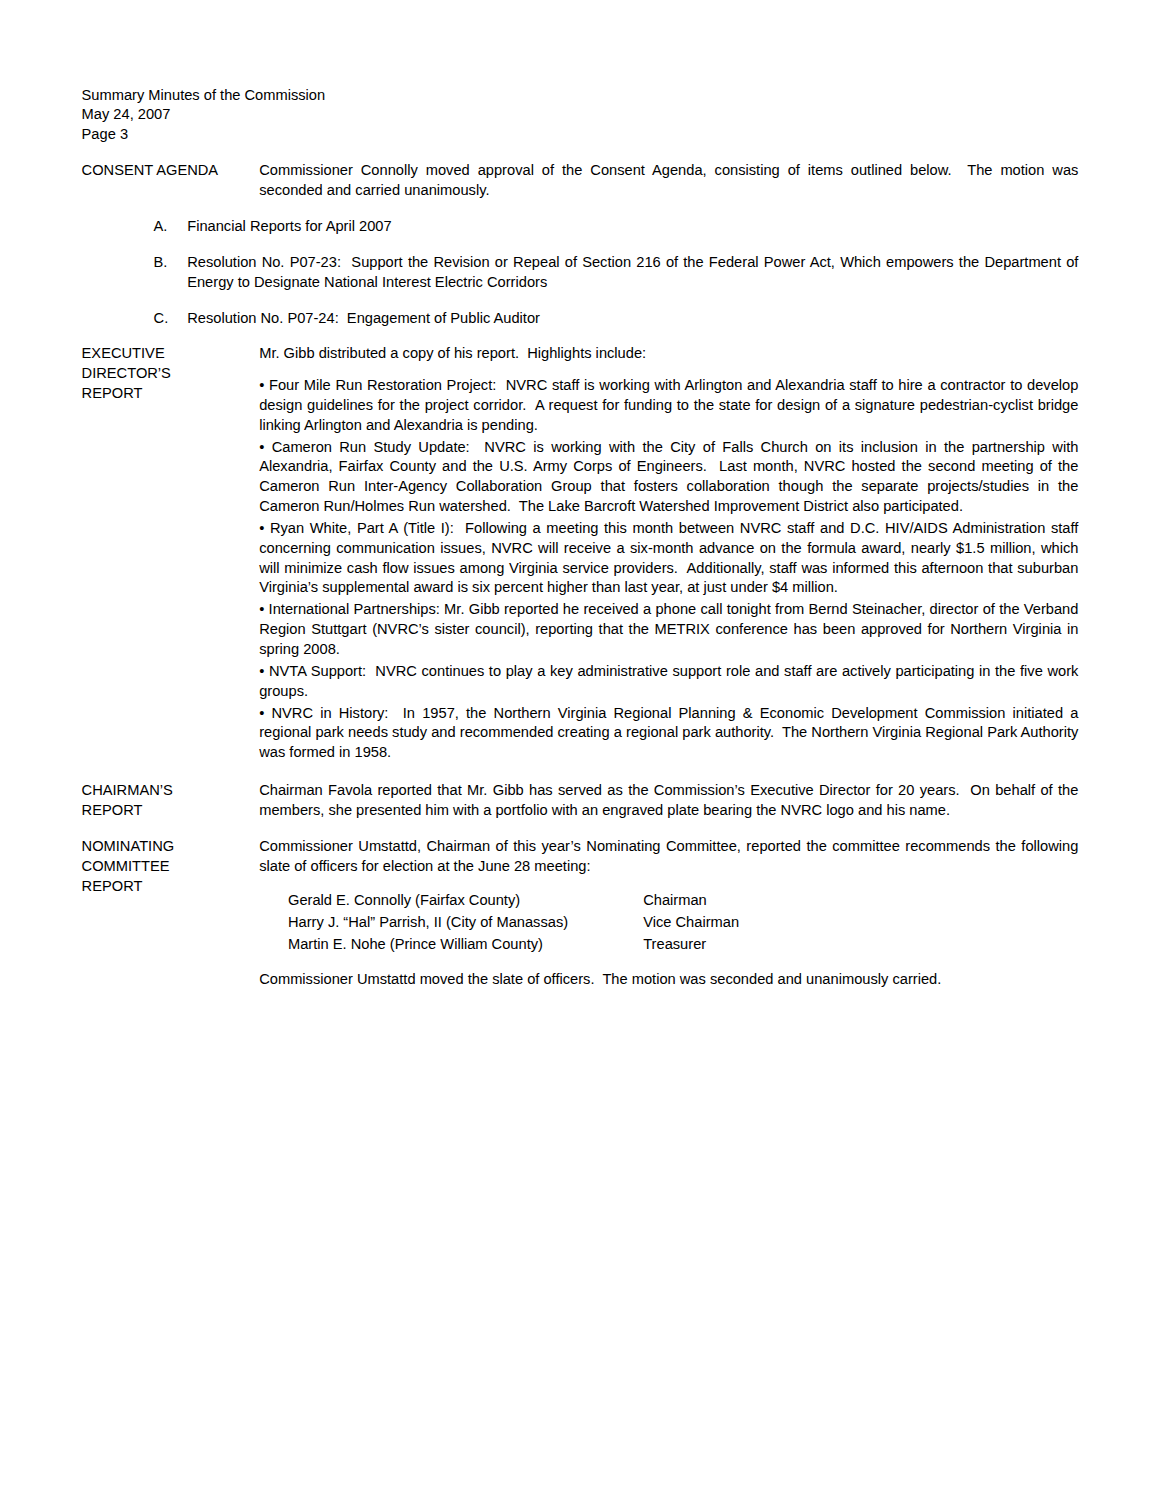Summary Minutes of the Commission
May 24, 2007
Page 3
CONSENT AGENDA
Commissioner Connolly moved approval of the Consent Agenda, consisting of items outlined below. The motion was seconded and carried unanimously.
A.
Financial Reports for April 2007
B.
Resolution No. P07-23: Support the Revision or Repeal of Section 216 of the Federal Power Act, Which empowers the Department of Energy to Designate National Interest Electric Corridors
C.
Resolution No. P07-24: Engagement of Public Auditor
EXECUTIVE DIRECTOR’S REPORT
Mr. Gibb distributed a copy of his report. Highlights include:
• Four Mile Run Restoration Project: NVRC staff is working with Arlington and Alexandria staff to hire a contractor to develop design guidelines for the project corridor. A request for funding to the state for design of a signature pedestrian-cyclist bridge linking Arlington and Alexandria is pending.
• Cameron Run Study Update: NVRC is working with the City of Falls Church on its inclusion in the partnership with Alexandria, Fairfax County and the U.S. Army Corps of Engineers. Last month, NVRC hosted the second meeting of the Cameron Run Inter-Agency Collaboration Group that fosters collaboration though the separate projects/studies in the Cameron Run/Holmes Run watershed. The Lake Barcroft Watershed Improvement District also participated.
• Ryan White, Part A (Title I): Following a meeting this month between NVRC staff and D.C. HIV/AIDS Administration staff concerning communication issues, NVRC will receive a six-month advance on the formula award, nearly $1.5 million, which will minimize cash flow issues among Virginia service providers. Additionally, staff was informed this afternoon that suburban Virginia’s supplemental award is six percent higher than last year, at just under $4 million.
• International Partnerships: Mr. Gibb reported he received a phone call tonight from Bernd Steinacher, director of the Verband Region Stuttgart (NVRC’s sister council), reporting that the METRIX conference has been approved for Northern Virginia in spring 2008.
• NVTA Support: NVRC continues to play a key administrative support role and staff are actively participating in the five work groups.
• NVRC in History: In 1957, the Northern Virginia Regional Planning & Economic Development Commission initiated a regional park needs study and recommended creating a regional park authority. The Northern Virginia Regional Park Authority was formed in 1958.
CHAIRMAN’S REPORT
Chairman Favola reported that Mr. Gibb has served as the Commission’s Executive Director for 20 years. On behalf of the members, she presented him with a portfolio with an engraved plate bearing the NVRC logo and his name.
NOMINATING COMMITTEE REPORT
Commissioner Umstattd, Chairman of this year’s Nominating Committee, reported the committee recommends the following slate of officers for election at the June 28 meeting:
Gerald E. Connolly (Fairfax County)
Chairman
Harry J. “Hal” Parrish, II (City of Manassas)
Vice Chairman
Martin E. Nohe (Prince William County)
Treasurer
Commissioner Umstattd moved the slate of officers. The motion was seconded and unanimously carried.